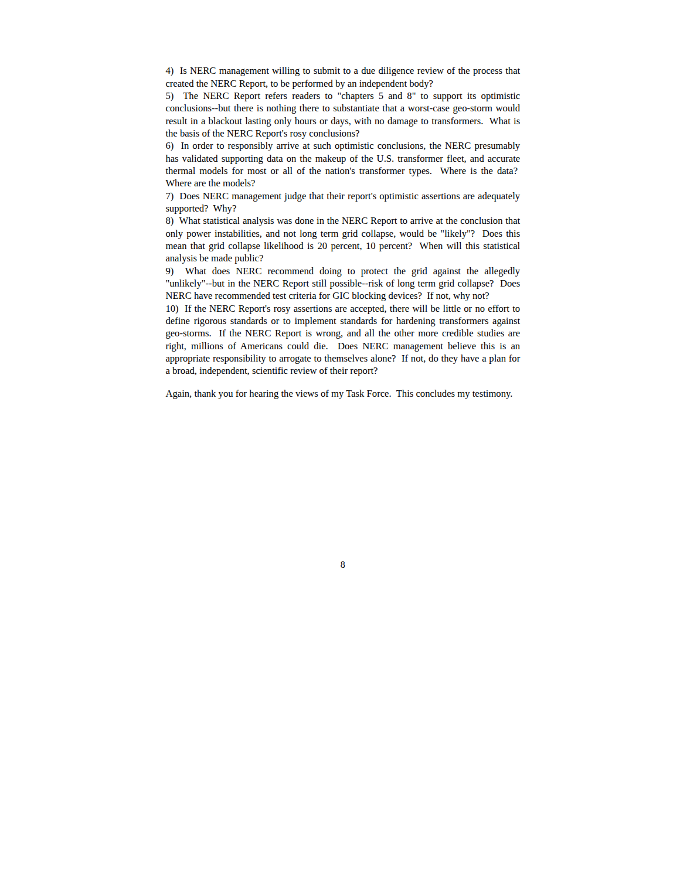4) Is NERC management willing to submit to a due diligence review of the process that created the NERC Report, to be performed by an independent body?
5) The NERC Report refers readers to "chapters 5 and 8" to support its optimistic conclusions--but there is nothing there to substantiate that a worst-case geo-storm would result in a blackout lasting only hours or days, with no damage to transformers. What is the basis of the NERC Report's rosy conclusions?
6) In order to responsibly arrive at such optimistic conclusions, the NERC presumably has validated supporting data on the makeup of the U.S. transformer fleet, and accurate thermal models for most or all of the nation's transformer types. Where is the data? Where are the models?
7) Does NERC management judge that their report's optimistic assertions are adequately supported? Why?
8) What statistical analysis was done in the NERC Report to arrive at the conclusion that only power instabilities, and not long term grid collapse, would be "likely"? Does this mean that grid collapse likelihood is 20 percent, 10 percent? When will this statistical analysis be made public?
9) What does NERC recommend doing to protect the grid against the allegedly "unlikely"--but in the NERC Report still possible--risk of long term grid collapse? Does NERC have recommended test criteria for GIC blocking devices? If not, why not?
10) If the NERC Report's rosy assertions are accepted, there will be little or no effort to define rigorous standards or to implement standards for hardening transformers against geo-storms. If the NERC Report is wrong, and all the other more credible studies are right, millions of Americans could die. Does NERC management believe this is an appropriate responsibility to arrogate to themselves alone? If not, do they have a plan for a broad, independent, scientific review of their report?
Again, thank you for hearing the views of my Task Force. This concludes my testimony.
8